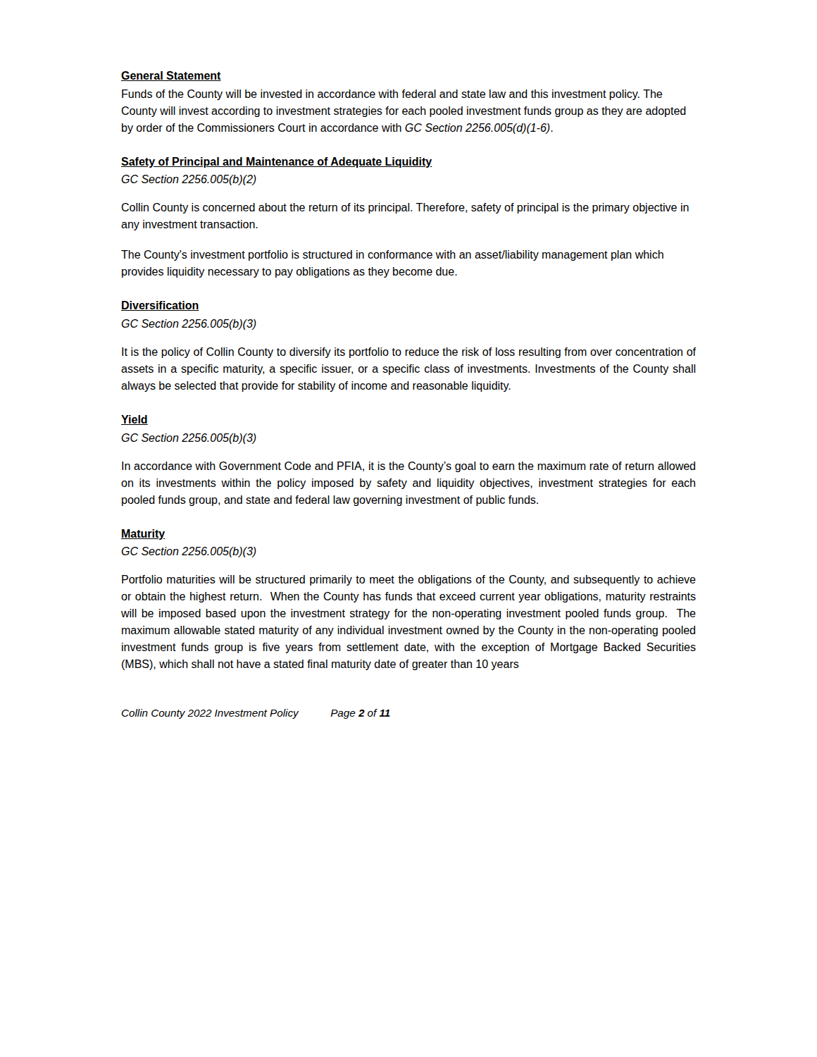General Statement
Funds of the County will be invested in accordance with federal and state law and this investment policy. The County will invest according to investment strategies for each pooled investment funds group as they are adopted by order of the Commissioners Court in accordance with GC Section 2256.005(d)(1-6).
Safety of Principal and Maintenance of Adequate Liquidity
GC Section 2256.005(b)(2)
Collin County is concerned about the return of its principal. Therefore, safety of principal is the primary objective in any investment transaction.
The County's investment portfolio is structured in conformance with an asset/liability management plan which provides liquidity necessary to pay obligations as they become due.
Diversification
GC Section 2256.005(b)(3)
It is the policy of Collin County to diversify its portfolio to reduce the risk of loss resulting from over concentration of assets in a specific maturity, a specific issuer, or a specific class of investments. Investments of the County shall always be selected that provide for stability of income and reasonable liquidity.
Yield
GC Section 2256.005(b)(3)
In accordance with Government Code and PFIA, it is the County’s goal to earn the maximum rate of return allowed on its investments within the policy imposed by safety and liquidity objectives, investment strategies for each pooled funds group, and state and federal law governing investment of public funds.
Maturity
GC Section 2256.005(b)(3)
Portfolio maturities will be structured primarily to meet the obligations of the County, and subsequently to achieve or obtain the highest return. When the County has funds that exceed current year obligations, maturity restraints will be imposed based upon the investment strategy for the non-operating investment pooled funds group. The maximum allowable stated maturity of any individual investment owned by the County in the non-operating pooled investment funds group is five years from settlement date, with the exception of Mortgage Backed Securities (MBS), which shall not have a stated final maturity date of greater than 10 years
Collin County 2022 Investment Policy Page 2 of 11